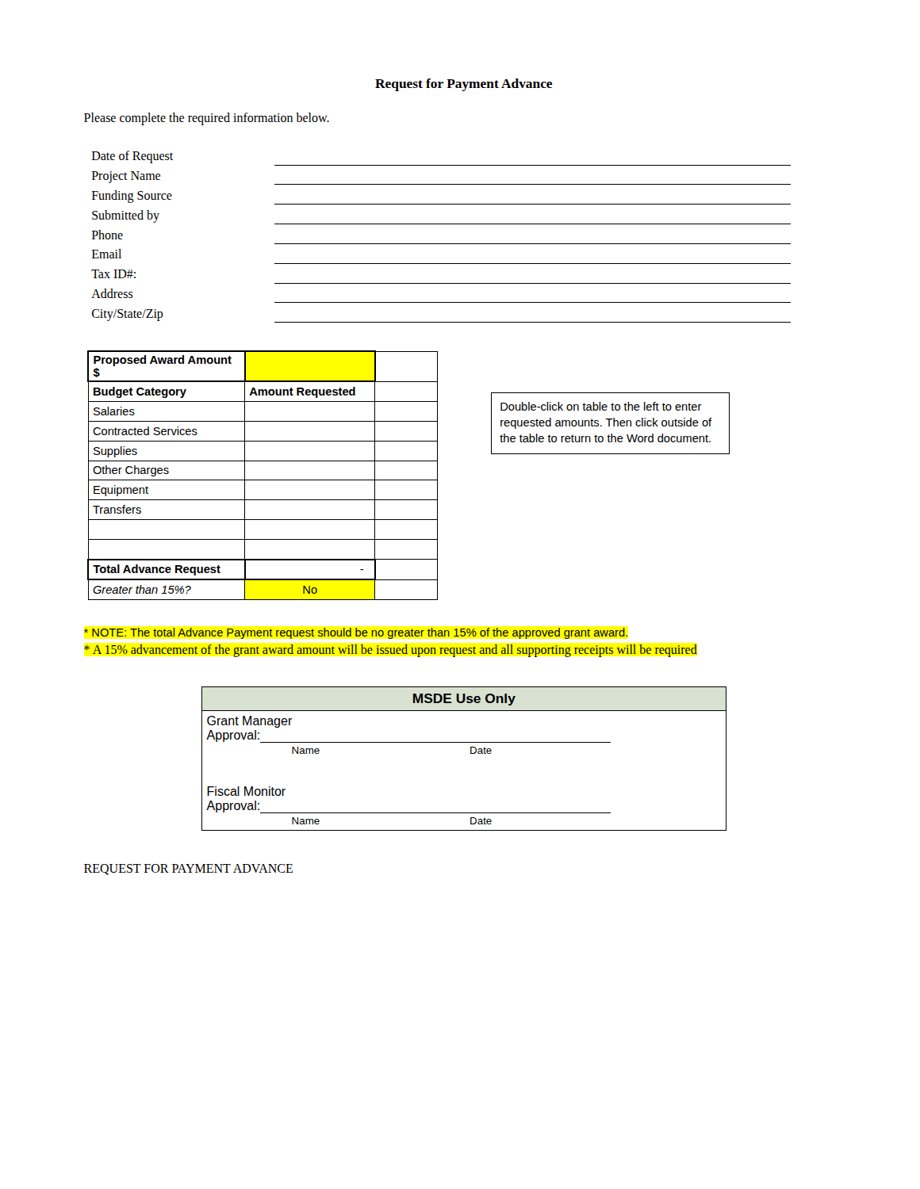Request for Payment Advance
Please complete the required information below.
| Date of Request | |
| Project Name | |
| Funding Source | |
| Submitted by | |
| Phone | |
| Email | |
| Tax ID#: | |
| Address | |
| City/State/Zip | |
| Proposed Award Amount $ | | |
| Budget Category | Amount Requested | |
| Salaries | | |
| Contracted Services | | |
| Supplies | | |
| Other Charges | | |
| Equipment | | |
| Transfers | | |
| Total Advance Request | - | |
| Greater than 15%? | No | |
Double-click on table to the left to enter requested amounts. Then click outside of the table to return to the Word document.
* NOTE: The total Advance Payment request should be no greater than 15% of the approved grant award.
* A 15% advancement of the grant award amount will be issued upon request and all supporting receipts will be required
| MSDE Use Only |
| Grant Manager Approval: Name Date Fiscal Monitor Approval: Name Date |
REQUEST FOR PAYMENT ADVANCE